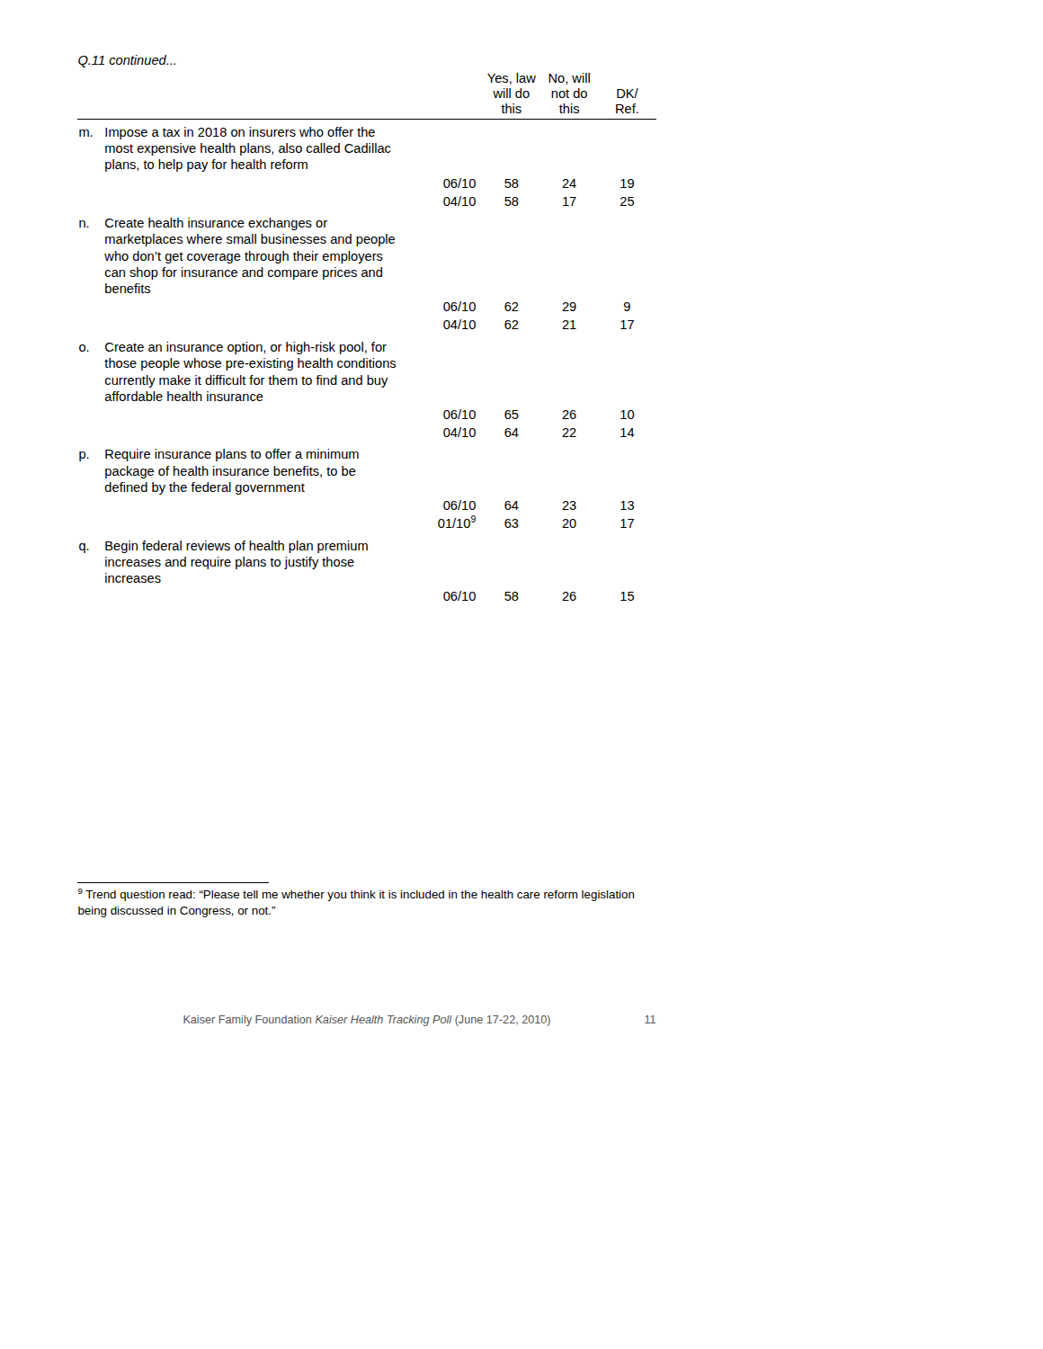Q.11 continued...
| | | | Yes, law will do this | No, will not do this | DK/ Ref. |
| m. | Impose a tax in 2018 on insurers who offer the most expensive health plans, also called Cadillac plans, to help pay for health reform | | | | |
| | | 06/10 | 58 | 24 | 19 |
| | | 04/10 | 58 | 17 | 25 |
| n. | Create health insurance exchanges or marketplaces where small businesses and people who don’t get coverage through their employers can shop for insurance and compare prices and benefits | | | | |
| | | 06/10 | 62 | 29 | 9 |
| | | 04/10 | 62 | 21 | 17 |
| o. | Create an insurance option, or high-risk pool, for those people whose pre-existing health conditions currently make it difficult for them to find and buy affordable health insurance | | | | |
| | | 06/10 | 65 | 26 | 10 |
| | | 04/10 | 64 | 22 | 14 |
| p. | Require insurance plans to offer a minimum package of health insurance benefits, to be defined by the federal government | | | | |
| | | 06/10 | 64 | 23 | 13 |
| | | 01/10 9 | 63 | 20 | 17 |
| q. | Begin federal reviews of health plan premium increases and require plans to justify those increases | | | | |
| | | 06/10 | 58 | 26 | 15 |
9 Trend question read: “Please tell me whether you think it is included in the health care reform legislation being discussed in Congress, or not.”
Kaiser Family Foundation Kaiser Health Tracking Poll (June 17-22, 2010) 11